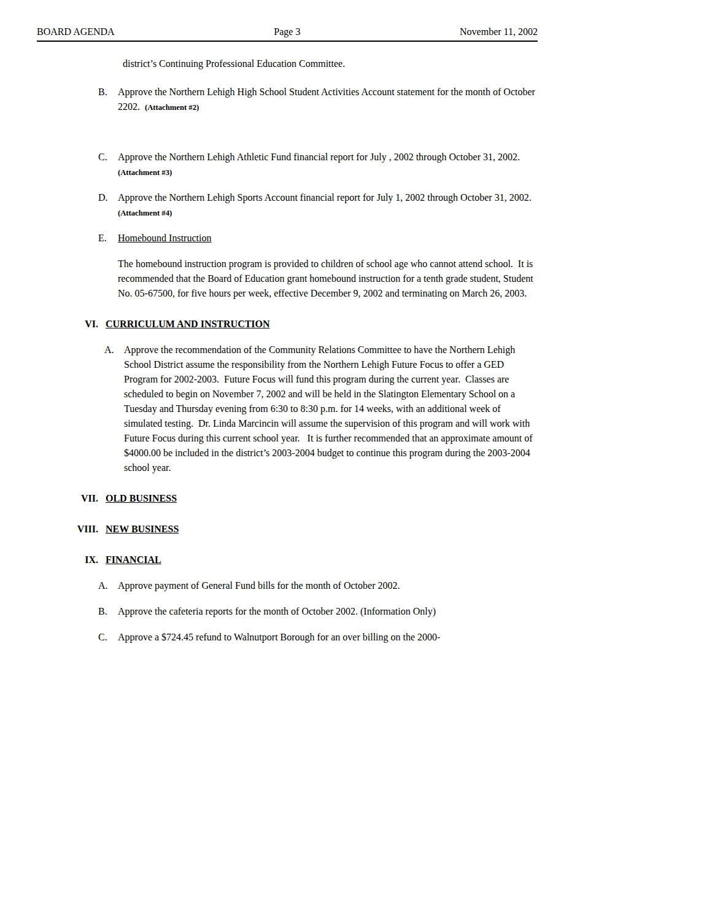BOARD AGENDA
Page 3
November 11, 2002
district’s Continuing Professional Education Committee.
B.
Approve the Northern Lehigh High School Student Activities Account statement for the month of October 2202. (Attachment #2)
C.
Approve the Northern Lehigh Athletic Fund financial report for July , 2002 through October 31, 2002. (Attachment #3)
D.
Approve the Northern Lehigh Sports Account financial report for July 1, 2002 through October 31, 2002. (Attachment #4)
E.
Homebound Instruction
The homebound instruction program is provided to children of school age who cannot attend school. It is recommended that the Board of Education grant homebound instruction for a tenth grade student, Student No. 05-67500, for five hours per week, effective December 9, 2002 and terminating on March 26, 2003.
VI.
CURRICULUM AND INSTRUCTION
A.
Approve the recommendation of the Community Relations Committee to have the Northern Lehigh School District assume the responsibility from the Northern Lehigh Future Focus to offer a GED Program for 2002-2003. Future Focus will fund this program during the current year. Classes are scheduled to begin on November 7, 2002 and will be held in the Slatington Elementary School on a Tuesday and Thursday evening from 6:30 to 8:30 p.m. for 14 weeks, with an additional week of simulated testing. Dr. Linda Marcincin will assume the supervision of this program and will work with Future Focus during this current school year. It is further recommended that an approximate amount of $4000.00 be included in the district’s 2003-2004 budget to continue this program during the 2003-2004 school year.
VII.
OLD BUSINESS
VIII.
NEW BUSINESS
IX.
FINANCIAL
A.
Approve payment of General Fund bills for the month of October 2002.
B.
Approve the cafeteria reports for the month of October 2002. (Information Only)
C.
Approve a $724.45 refund to Walnutport Borough for an over billing on the 2000-